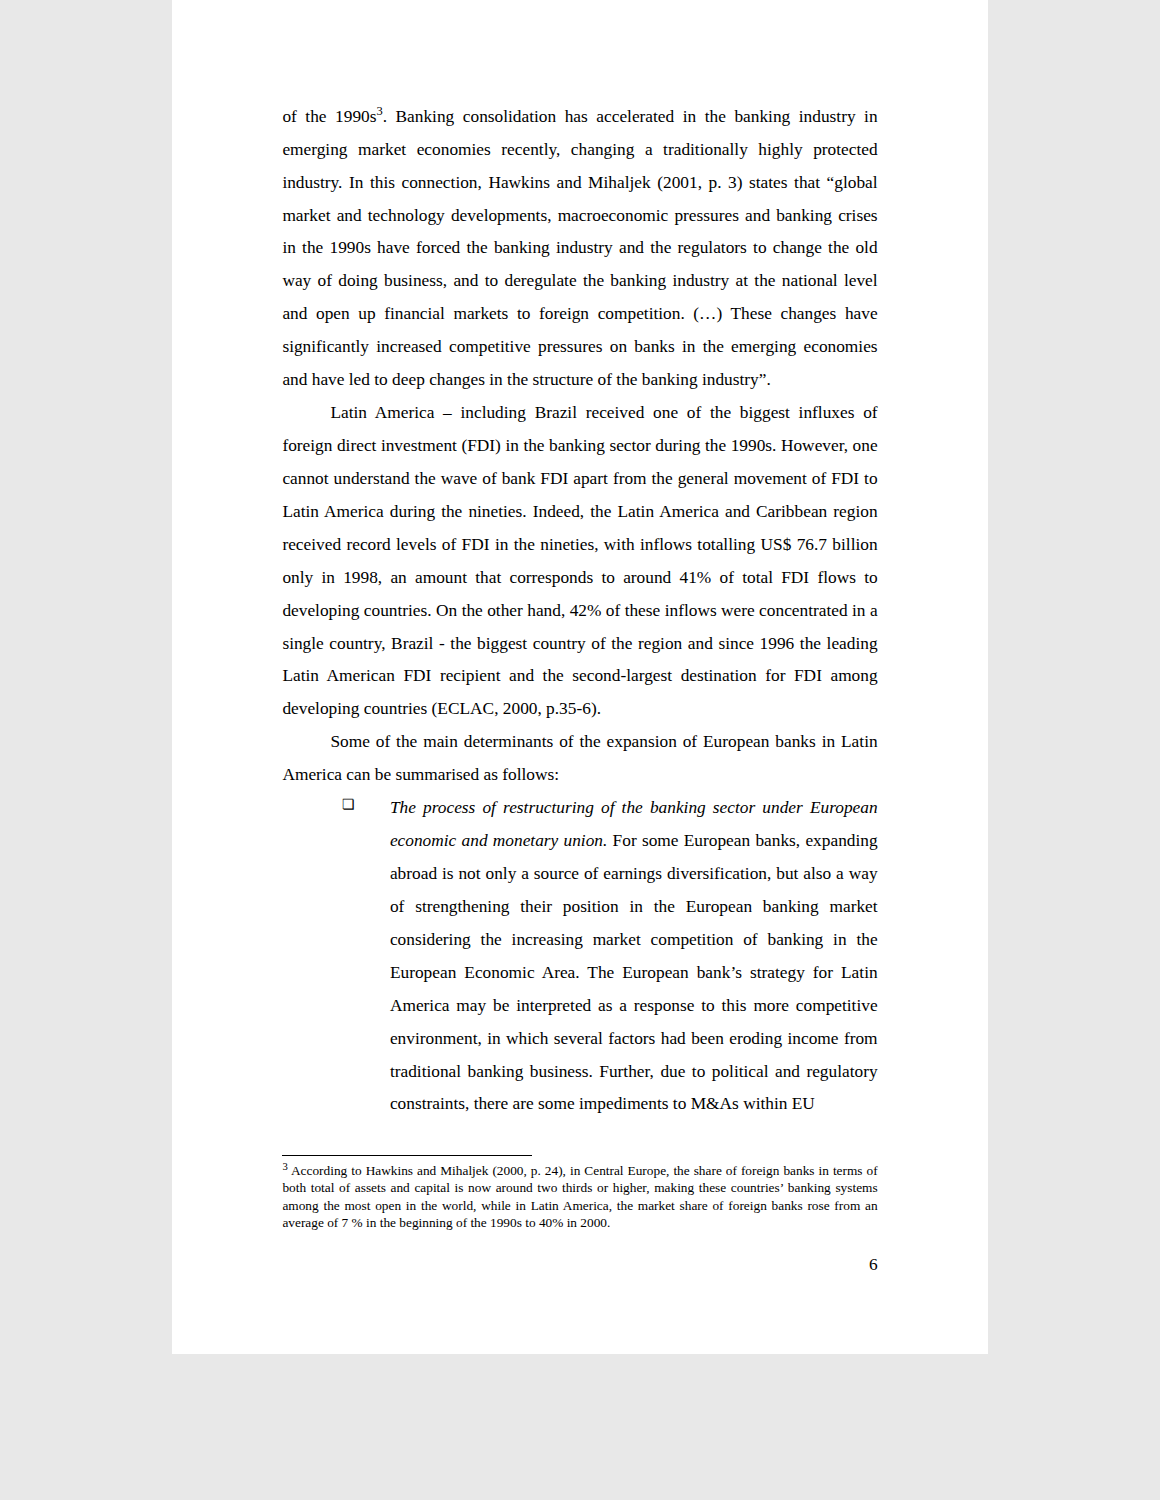of the 1990s3. Banking consolidation has accelerated in the banking industry in emerging market economies recently, changing a traditionally highly protected industry. In this connection, Hawkins and Mihaljek (2001, p. 3) states that “global market and technology developments, macroeconomic pressures and banking crises in the 1990s have forced the banking industry and the regulators to change the old way of doing business, and to deregulate the banking industry at the national level and open up financial markets to foreign competition. (…) These changes have significantly increased competitive pressures on banks in the emerging economies and have led to deep changes in the structure of the banking industry”.
Latin America – including Brazil received one of the biggest influxes of foreign direct investment (FDI) in the banking sector during the 1990s. However, one cannot understand the wave of bank FDI apart from the general movement of FDI to Latin America during the nineties. Indeed, the Latin America and Caribbean region received record levels of FDI in the nineties, with inflows totalling US$ 76.7 billion only in 1998, an amount that corresponds to around 41% of total FDI flows to developing countries. On the other hand, 42% of these inflows were concentrated in a single country, Brazil - the biggest country of the region and since 1996 the leading Latin American FDI recipient and the second-largest destination for FDI among developing countries (ECLAC, 2000, p.35-6).
Some of the main determinants of the expansion of European banks in Latin America can be summarised as follows:
The process of restructuring of the banking sector under European economic and monetary union. For some European banks, expanding abroad is not only a source of earnings diversification, but also a way of strengthening their position in the European banking market considering the increasing market competition of banking in the European Economic Area. The European bank’s strategy for Latin America may be interpreted as a response to this more competitive environment, in which several factors had been eroding income from traditional banking business. Further, due to political and regulatory constraints, there are some impediments to M&As within EU
3 According to Hawkins and Mihaljek (2000, p. 24), in Central Europe, the share of foreign banks in terms of both total of assets and capital is now around two thirds or higher, making these countries’ banking systems among the most open in the world, while in Latin America, the market share of foreign banks rose from an average of 7 % in the beginning of the 1990s to 40% in 2000.
6